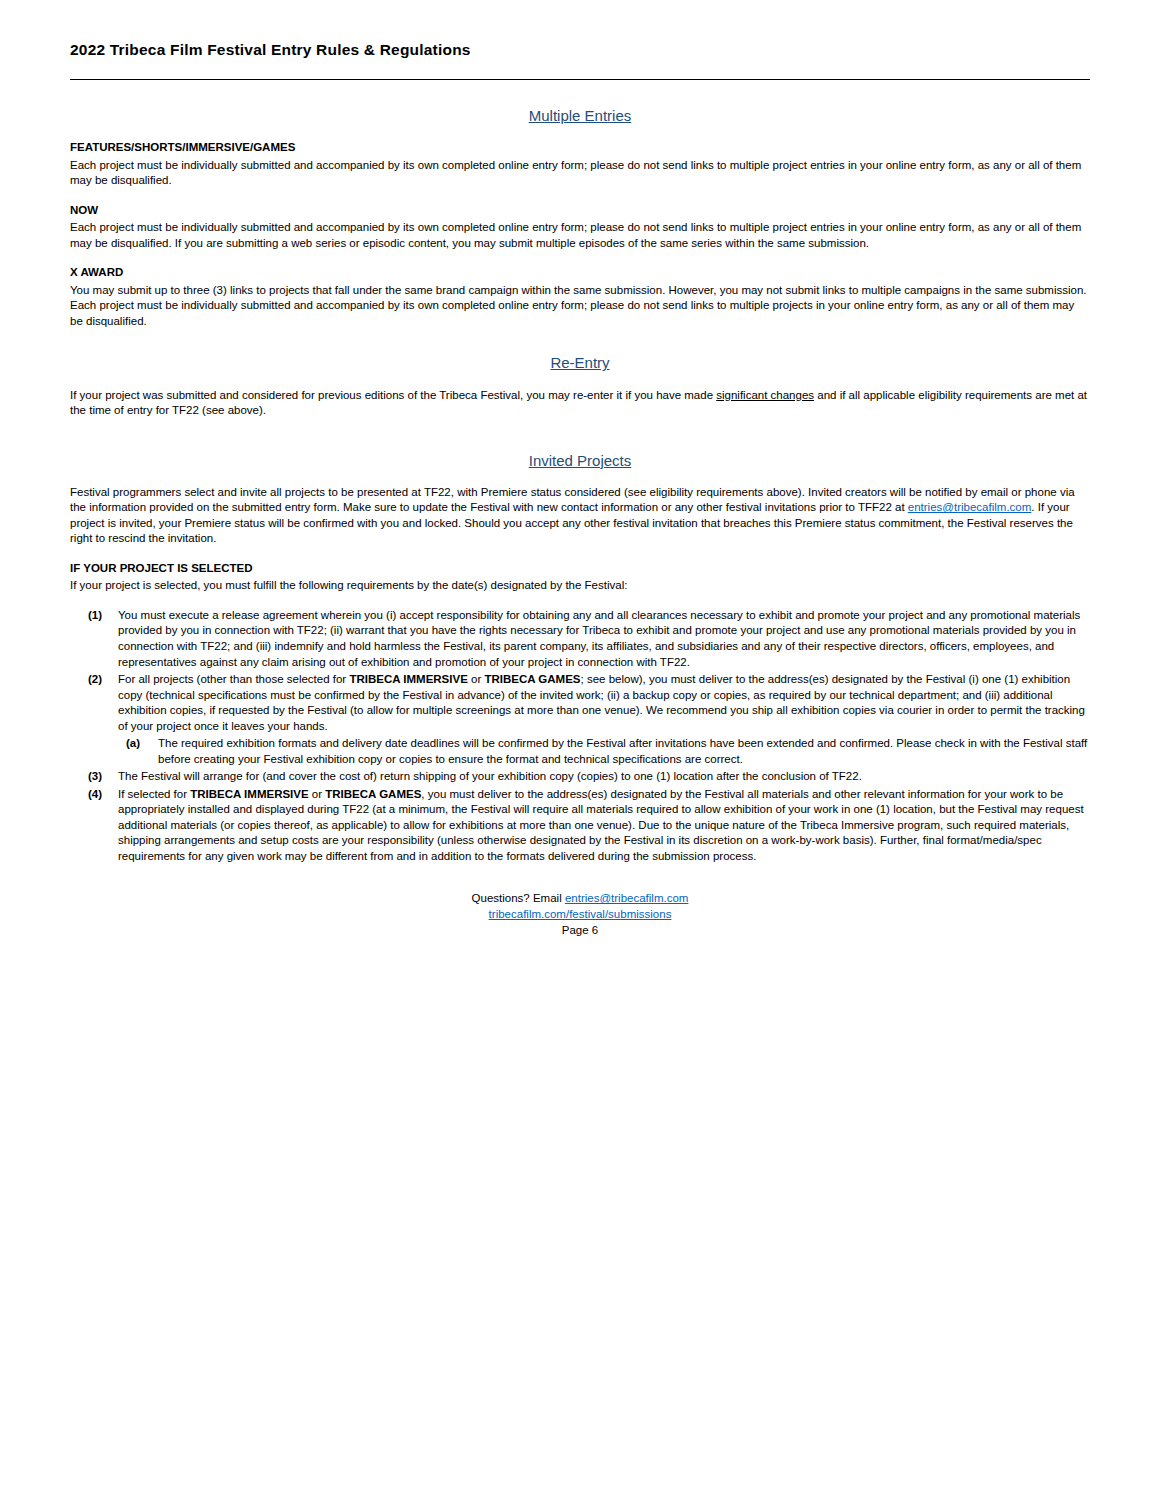2022 Tribeca Film Festival Entry Rules & Regulations
Multiple Entries
FEATURES/SHORTS/IMMERSIVE/GAMES
Each project must be individually submitted and accompanied by its own completed online entry form; please do not send links to multiple project entries in your online entry form, as any or all of them may be disqualified.
NOW
Each project must be individually submitted and accompanied by its own completed online entry form; please do not send links to multiple project entries in your online entry form, as any or all of them may be disqualified. If you are submitting a web series or episodic content, you may submit multiple episodes of the same series within the same submission.
X AWARD
You may submit up to three (3) links to projects that fall under the same brand campaign within the same submission. However, you may not submit links to multiple campaigns in the same submission. Each project must be individually submitted and accompanied by its own completed online entry form; please do not send links to multiple projects in your online entry form, as any or all of them may be disqualified.
Re-Entry
If your project was submitted and considered for previous editions of the Tribeca Festival, you may re-enter it if you have made significant changes and if all applicable eligibility requirements are met at the time of entry for TF22 (see above).
Invited Projects
Festival programmers select and invite all projects to be presented at TF22, with Premiere status considered (see eligibility requirements above). Invited creators will be notified by email or phone via the information provided on the submitted entry form. Make sure to update the Festival with new contact information or any other festival invitations prior to TFF22 at entries@tribecafilm.com. If your project is invited, your Premiere status will be confirmed with you and locked. Should you accept any other festival invitation that breaches this Premiere status commitment, the Festival reserves the right to rescind the invitation.
IF YOUR PROJECT IS SELECTED
If your project is selected, you must fulfill the following requirements by the date(s) designated by the Festival:
(1) You must execute a release agreement wherein you (i) accept responsibility for obtaining any and all clearances necessary to exhibit and promote your project and any promotional materials provided by you in connection with TF22; (ii) warrant that you have the rights necessary for Tribeca to exhibit and promote your project and use any promotional materials provided by you in connection with TF22; and (iii) indemnify and hold harmless the Festival, its parent company, its affiliates, and subsidiaries and any of their respective directors, officers, employees, and representatives against any claim arising out of exhibition and promotion of your project in connection with TF22.
(2) For all projects (other than those selected for TRIBECA IMMERSIVE or TRIBECA GAMES; see below), you must deliver to the address(es) designated by the Festival (i) one (1) exhibition copy (technical specifications must be confirmed by the Festival in advance) of the invited work; (ii) a backup copy or copies, as required by our technical department; and (iii) additional exhibition copies, if requested by the Festival (to allow for multiple screenings at more than one venue). We recommend you ship all exhibition copies via courier in order to permit the tracking of your project once it leaves your hands.
(a) The required exhibition formats and delivery date deadlines will be confirmed by the Festival after invitations have been extended and confirmed. Please check in with the Festival staff before creating your Festival exhibition copy or copies to ensure the format and technical specifications are correct.
(3) The Festival will arrange for (and cover the cost of) return shipping of your exhibition copy (copies) to one (1) location after the conclusion of TF22.
(4) If selected for TRIBECA IMMERSIVE or TRIBECA GAMES, you must deliver to the address(es) designated by the Festival all materials and other relevant information for your work to be appropriately installed and displayed during TF22 (at a minimum, the Festival will require all materials required to allow exhibition of your work in one (1) location, but the Festival may request additional materials (or copies thereof, as applicable) to allow for exhibitions at more than one venue). Due to the unique nature of the Tribeca Immersive program, such required materials, shipping arrangements and setup costs are your responsibility (unless otherwise designated by the Festival in its discretion on a work-by-work basis). Further, final format/media/spec requirements for any given work may be different from and in addition to the formats delivered during the submission process.
Questions? Email entries@tribecafilm.com
tribecafilm.com/festival/submissions
Page 6